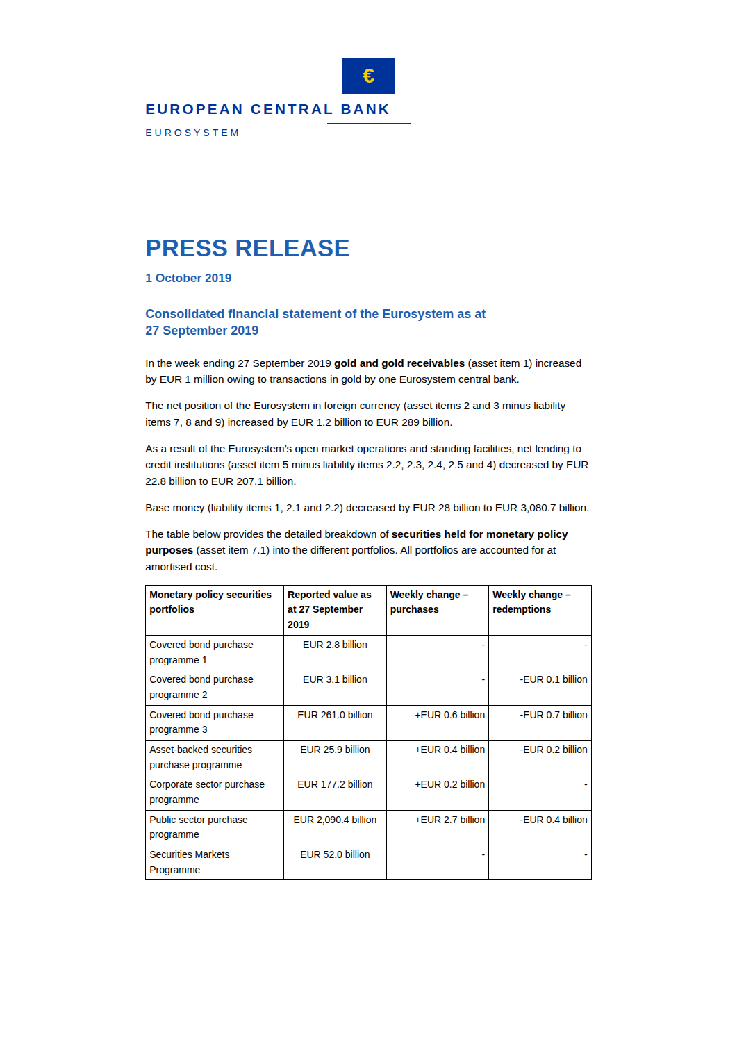€
EUROPEAN CENTRAL BANK
EUROSYSTEM
PRESS RELEASE
1 October 2019
Consolidated financial statement of the Eurosystem as at
27 September 2019
In the week ending 27 September 2019 gold and gold receivables (asset item 1) increased by EUR 1 million owing to transactions in gold by one Eurosystem central bank.
The net position of the Eurosystem in foreign currency (asset items 2 and 3 minus liability items 7, 8 and 9) increased by EUR 1.2 billion to EUR 289 billion.
As a result of the Eurosystem’s open market operations and standing facilities, net lending to credit institutions (asset item 5 minus liability items 2.2, 2.3, 2.4, 2.5 and 4) decreased by EUR 22.8 billion to EUR 207.1 billion.
Base money (liability items 1, 2.1 and 2.2) decreased by EUR 28 billion to EUR 3,080.7 billion.
The table below provides the detailed breakdown of securities held for monetary policy purposes (asset item 7.1) into the different portfolios. All portfolios are accounted for at amortised cost.
| Monetary policy securities portfolios | Reported value as at 27 September 2019 | Weekly change – purchases | Weekly change – redemptions |
| --- | --- | --- | --- |
| Covered bond purchase programme 1 | EUR 2.8 billion | - | - |
| Covered bond purchase programme 2 | EUR 3.1 billion | - | -EUR 0.1 billion |
| Covered bond purchase programme 3 | EUR 261.0 billion | +EUR 0.6 billion | -EUR 0.7 billion |
| Asset-backed securities purchase programme | EUR 25.9 billion | +EUR 0.4 billion | -EUR 0.2 billion |
| Corporate sector purchase programme | EUR 177.2 billion | +EUR 0.2 billion | - |
| Public sector purchase programme | EUR 2,090.4 billion | +EUR 2.7 billion | -EUR 0.4 billion |
| Securities Markets Programme | EUR 52.0 billion | - | - |